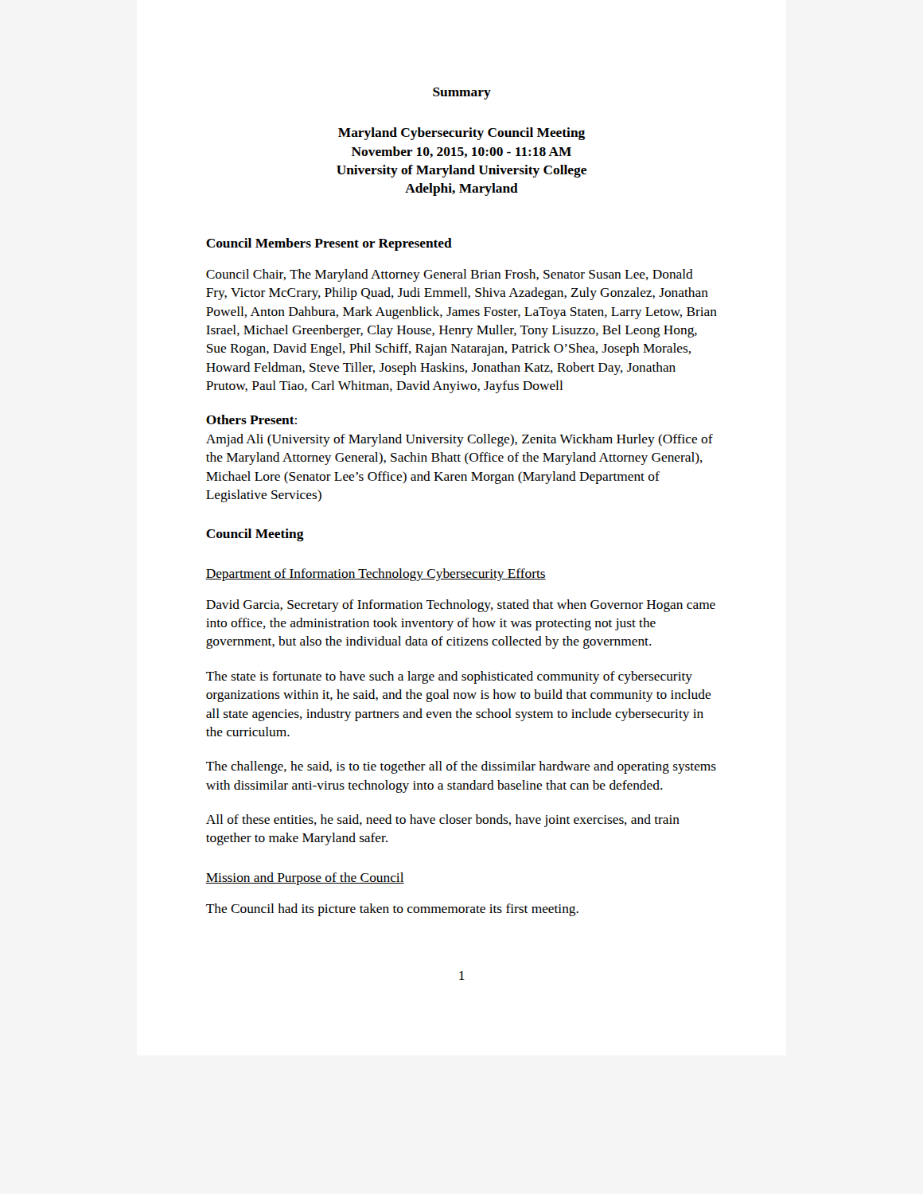Summary
Maryland Cybersecurity Council Meeting November 10, 2015, 10:00 - 11:18 AM University of Maryland University College Adelphi, Maryland
Council Members Present or Represented
Council Chair, The Maryland Attorney General Brian Frosh, Senator Susan Lee, Donald Fry, Victor McCrary, Philip Quad, Judi Emmell, Shiva Azadegan, Zuly Gonzalez, Jonathan Powell, Anton Dahbura, Mark Augenblick, James Foster, LaToya Staten, Larry Letow, Brian Israel, Michael Greenberger, Clay House, Henry Muller, Tony Lisuzzo, Bel Leong Hong, Sue Rogan, David Engel, Phil Schiff, Rajan Natarajan, Patrick O’Shea, Joseph Morales, Howard Feldman, Steve Tiller, Joseph Haskins, Jonathan Katz, Robert Day, Jonathan Prutow, Paul Tiao, Carl Whitman, David Anyiwo, Jayfus Dowell
Others Present:
Amjad Ali (University of Maryland University College), Zenita Wickham Hurley (Office of the Maryland Attorney General), Sachin Bhatt (Office of the Maryland Attorney General), Michael Lore (Senator Lee’s Office) and Karen Morgan (Maryland Department of Legislative Services)
Council Meeting
Department of Information Technology Cybersecurity Efforts
David Garcia, Secretary of Information Technology, stated that when Governor Hogan came into office, the administration took inventory of how it was protecting not just the government, but also the individual data of citizens collected by the government.
The state is fortunate to have such a large and sophisticated community of cybersecurity organizations within it, he said, and the goal now is how to build that community to include all state agencies, industry partners and even the school system to include cybersecurity in the curriculum.
The challenge, he said, is to tie together all of the dissimilar hardware and operating systems with dissimilar anti-virus technology into a standard baseline that can be defended.
All of these entities, he said, need to have closer bonds, have joint exercises, and train together to make Maryland safer.
Mission and Purpose of the Council
The Council had its picture taken to commemorate its first meeting.
1